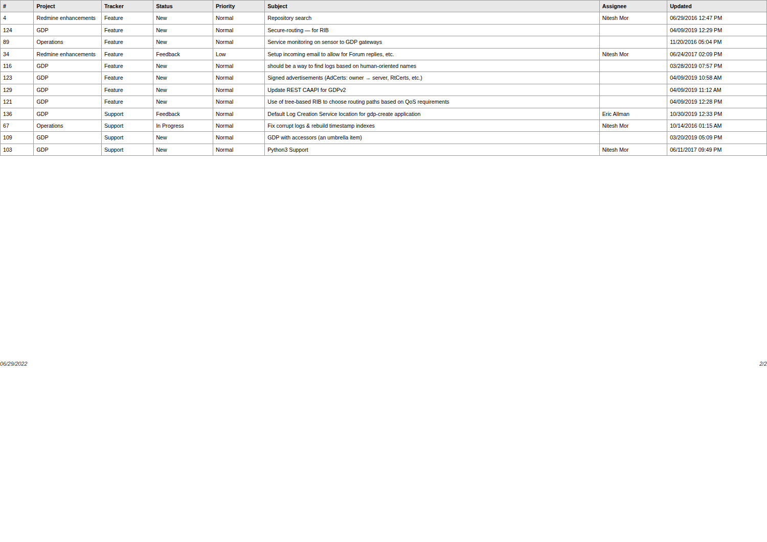| # | Project | Tracker | Status | Priority | Subject | Assignee | Updated |
| --- | --- | --- | --- | --- | --- | --- | --- |
| 4 | Redmine enhancements | Feature | New | Normal | Repository search | Nitesh Mor | 06/29/2016 12:47 PM |
| 124 | GDP | Feature | New | Normal | Secure-routing — for RIB | | 04/09/2019 12:29 PM |
| 89 | Operations | Feature | New | Normal | Service monitoring on sensor to GDP gateways | | 11/20/2016 05:04 PM |
| 34 | Redmine enhancements | Feature | Feedback | Low | Setup incoming email to allow for Forum replies, etc. | Nitesh Mor | 06/24/2017 02:09 PM |
| 116 | GDP | Feature | New | Normal | should be a way to find logs based on human-oriented names | | 03/28/2019 07:57 PM |
| 123 | GDP | Feature | New | Normal | Signed advertisements (AdCerts: owner → server, RtCerts, etc.) | | 04/09/2019 10:58 AM |
| 129 | GDP | Feature | New | Normal | Update REST CAAPI for GDPv2 | | 04/09/2019 11:12 AM |
| 121 | GDP | Feature | New | Normal | Use of tree-based RIB to choose routing paths based on QoS requirements | | 04/09/2019 12:28 PM |
| 136 | GDP | Support | Feedback | Normal | Default Log Creation Service location for gdp-create application | Eric Allman | 10/30/2019 12:33 PM |
| 67 | Operations | Support | In Progress | Normal | Fix corrupt logs & rebuild timestamp indexes | Nitesh Mor | 10/14/2016 01:15 AM |
| 109 | GDP | Support | New | Normal | GDP with accessors (an umbrella item) | | 03/20/2019 05:09 PM |
| 103 | GDP | Support | New | Normal | Python3 Support | Nitesh Mor | 06/11/2017 09:49 PM |
06/29/2022 2/2